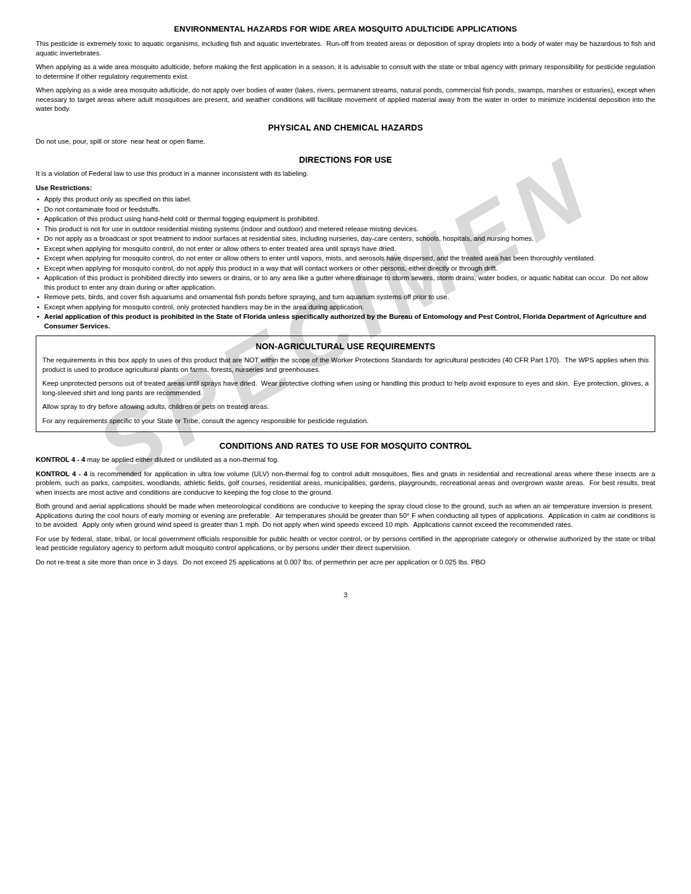SPECIMEN
ENVIRONMENTAL HAZARDS FOR WIDE AREA MOSQUITO ADULTICIDE APPLICATIONS
This pesticide is extremely toxic to aquatic organisms, including fish and aquatic invertebrates. Run-off from treated areas or deposition of spray droplets into a body of water may be hazardous to fish and aquatic invertebrates.
When applying as a wide area mosquito adulticide, before making the first application in a season, it is advisable to consult with the state or tribal agency with primary responsibility for pesticide regulation to determine if other regulatory requirements exist.
When applying as a wide area mosquito adulticide, do not apply over bodies of water (lakes, rivers, permanent streams, natural ponds, commercial fish ponds, swamps, marshes or estuaries), except when necessary to target areas where adult mosquitoes are present, and weather conditions will facilitate movement of applied material away from the water in order to minimize incidental deposition into the water body.
PHYSICAL AND CHEMICAL HAZARDS
Do not use, pour, spill or store near heat or open flame.
DIRECTIONS FOR USE
It is a violation of Federal law to use this product in a manner inconsistent with its labeling.
Use Restrictions:
Apply this product only as specified on this label.
Do not contaminate food or feedstuffs.
Application of this product using hand-held cold or thermal fogging equipment is prohibited.
This product is not for use in outdoor residential misting systems (indoor and outdoor) and metered release misting devices.
Do not apply as a broadcast or spot treatment to indoor surfaces at residential sites, including nurseries, day-care centers, schools, hospitals, and nursing homes.
Except when applying for mosquito control, do not enter or allow others to enter treated area until sprays have dried.
Except when applying for mosquito control, do not enter or allow others to enter until vapors, mists, and aerosols have dispersed, and the treated area has been thoroughly ventilated.
Except when applying for mosquito control, do not apply this product in a way that will contact workers or other persons, either directly or through drift.
Application of this product is prohibited directly into sewers or drains, or to any area like a gutter where drainage to storm sewers, storm drains, water bodies, or aquatic habitat can occur. Do not allow this product to enter any drain during or after application.
Remove pets, birds, and cover fish aquariums and ornamental fish ponds before spraying, and turn aquarium systems off prior to use.
Except when applying for mosquito control, only protected handlers may be in the area during application.
Aerial application of this product is prohibited in the State of Florida unless specifically authorized by the Bureau of Entomology and Pest Control, Florida Department of Agriculture and Consumer Services.
NON-AGRICULTURAL USE REQUIREMENTS
The requirements in this box apply to uses of this product that are NOT within the scope of the Worker Protections Standards for agricultural pesticides (40 CFR Part 170). The WPS applies when this product is used to produce agricultural plants on farms, forests, nurseries and greenhouses.
Keep unprotected persons out of treated areas until sprays have dried. Wear protective clothing when using or handling this product to help avoid exposure to eyes and skin. Eye protection, gloves, a long-sleeved shirt and long pants are recommended.
Allow spray to dry before allowing adults, children or pets on treated areas.
For any requirements specific to your State or Tribe, consult the agency responsible for pesticide regulation.
CONDITIONS AND RATES TO USE FOR MOSQUITO CONTROL
KONTROL 4 - 4 may be applied either diluted or undiluted as a non-thermal fog.
KONTROL 4 - 4 is recommended for application in ultra low volume (ULV) non-thermal fog to control adult mosquitoes, flies and gnats in residential and recreational areas where these insects are a problem, such as parks, campsites, woodlands, athletic fields, golf courses, residential areas, municipalities, gardens, playgrounds, recreational areas and overgrown waste areas. For best results, treat when insects are most active and conditions are conducive to keeping the fog close to the ground.
Both ground and aerial applications should be made when meteorological conditions are conducive to keeping the spray cloud close to the ground, such as when an air temperature inversion is present. Applications during the cool hours of early morning or evening are preferable. Air temperatures should be greater than 50° F when conducting all types of applications. Application in calm air conditions is to be avoided. Apply only when ground wind speed is greater than 1 mph. Do not apply when wind speeds exceed 10 mph. Applications cannot exceed the recommended rates.
For use by federal, state, tribal, or local government officials responsible for public health or vector control, or by persons certified in the appropriate category or otherwise authorized by the state or tribal lead pesticide regulatory agency to perform adult mosquito control applications, or by persons under their direct supervision.
Do not re-treat a site more than once in 3 days. Do not exceed 25 applications at 0.007 lbs. of permethrin per acre per application or 0.025 lbs. PBO
3